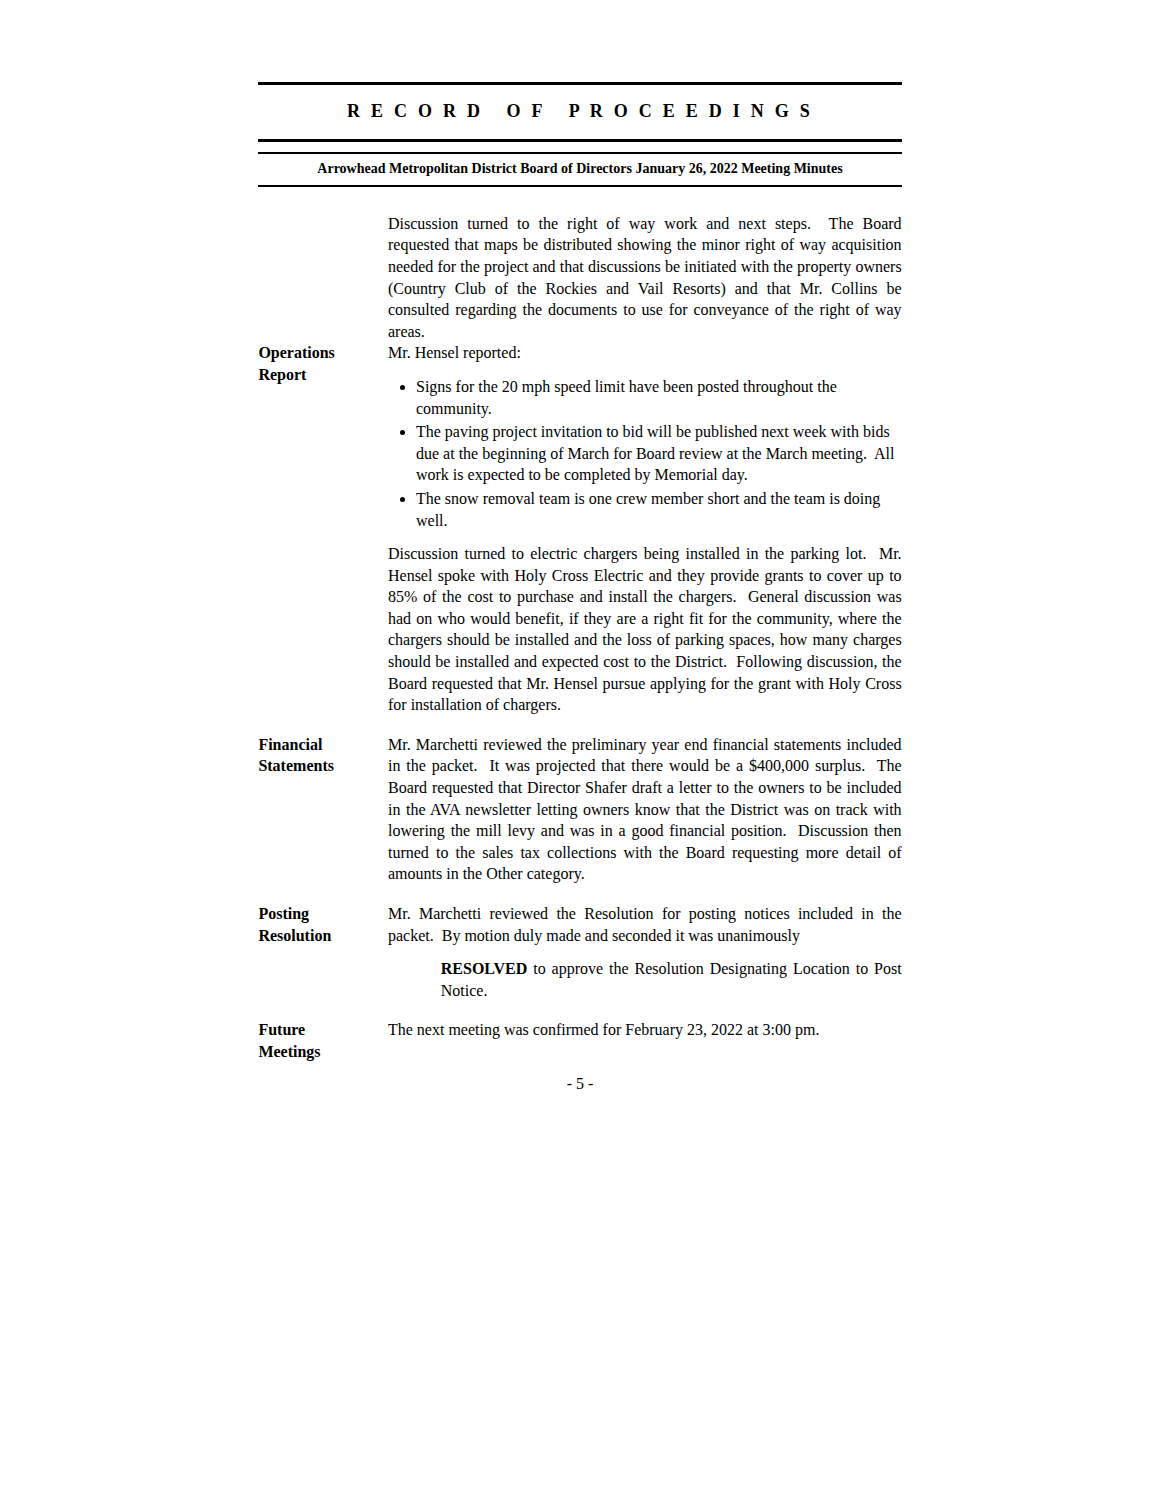R E C O R D O F P R O C E E D I N G S
Arrowhead Metropolitan District Board of Directors January 26, 2022 Meeting Minutes
Discussion turned to the right of way work and next steps. The Board requested that maps be distributed showing the minor right of way acquisition needed for the project and that discussions be initiated with the property owners (Country Club of the Rockies and Vail Resorts) and that Mr. Collins be consulted regarding the documents to use for conveyance of the right of way areas.
OperationsReport
Mr. Hensel reported:
Signs for the 20 mph speed limit have been posted throughout the community.
The paving project invitation to bid will be published next week with bids due at the beginning of March for Board review at the March meeting. All work is expected to be completed by Memorial day.
The snow removal team is one crew member short and the team is doing well.
Discussion turned to electric chargers being installed in the parking lot. Mr. Hensel spoke with Holy Cross Electric and they provide grants to cover up to 85% of the cost to purchase and install the chargers. General discussion was had on who would benefit, if they are a right fit for the community, where the chargers should be installed and the loss of parking spaces, how many charges should be installed and expected cost to the District. Following discussion, the Board requested that Mr. Hensel pursue applying for the grant with Holy Cross for installation of chargers.
FinancialStatements
Mr. Marchetti reviewed the preliminary year end financial statements included in the packet. It was projected that there would be a $400,000 surplus. The Board requested that Director Shafer draft a letter to the owners to be included in the AVA newsletter letting owners know that the District was on track with lowering the mill levy and was in a good financial position. Discussion then turned to the sales tax collections with the Board requesting more detail of amounts in the Other category.
PostingResolution
Mr. Marchetti reviewed the Resolution for posting notices included in the packet. By motion duly made and seconded it was unanimously
RESOLVED to approve the Resolution Designating Location to Post Notice.
FutureMeetings
The next meeting was confirmed for February 23, 2022 at 3:00 pm.
- 5 -